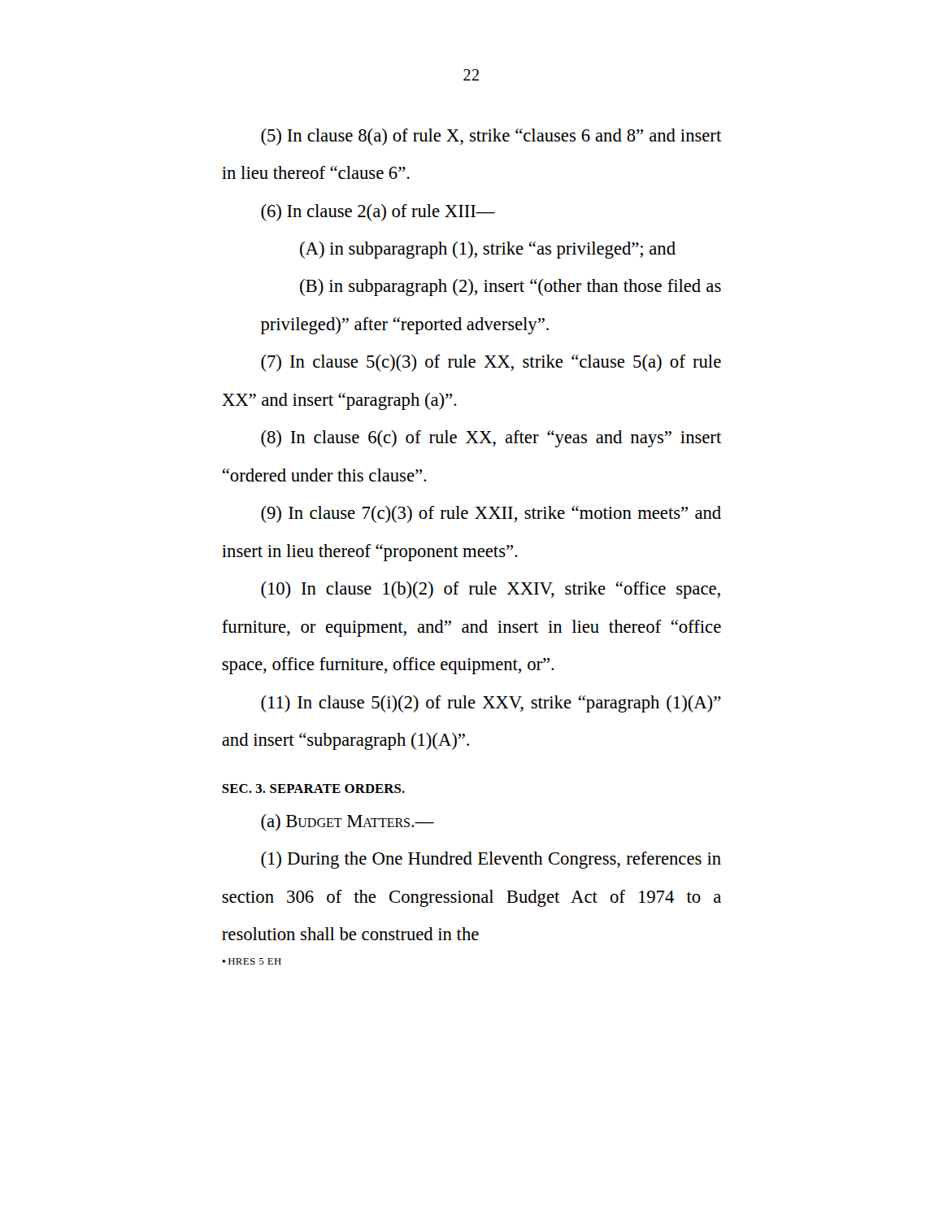22
(5) In clause 8(a) of rule X, strike “clauses 6 and 8” and insert in lieu thereof “clause 6”.
(6) In clause 2(a) of rule XIII—
(A) in subparagraph (1), strike “as privi­leged”; and
(B) in subparagraph (2), insert “(other than those filed as privileged)” after “reported ad­versely”.
(7) In clause 5(c)(3) of rule XX, strike “clause 5(a) of rule XX” and insert “paragraph (a)”.
(8) In clause 6(c) of rule XX, after “yeas and nays” insert “ordered under this clause”.
(9) In clause 7(c)(3) of rule XXII, strike “motion meets” and insert in lieu thereof “proponent meets”.
(10) In clause 1(b)(2) of rule XXIV, strike “office space, furniture, or equipment, and” and insert in lieu thereof “office space, office furniture, office equipment, or”.
(11) In clause 5(i)(2) of rule XXV, strike “para­graph (1)(A)” and insert “subparagraph (1)(A)”.
SEC. 3. SEPARATE ORDERS.
(a) Budget Matters.—
(1) During the One Hundred Eleventh Congress, references in section 306 of the Congressional Budget Act of 1974 to a resolution shall be construed in the
•HRES 5 EH